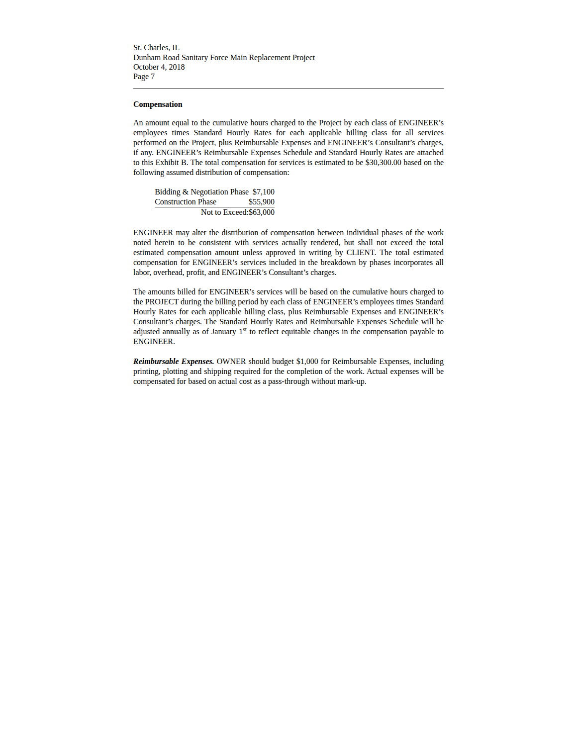St. Charles, IL
Dunham Road Sanitary Force Main Replacement Project
October 4, 2018
Page 7
Compensation
An amount equal to the cumulative hours charged to the Project by each class of ENGINEER’s employees times Standard Hourly Rates for each applicable billing class for all services performed on the Project, plus Reimbursable Expenses and ENGINEER’s Consultant’s charges, if any. ENGINEER’s Reimbursable Expenses Schedule and Standard Hourly Rates are attached to this Exhibit B. The total compensation for services is estimated to be $30,300.00 based on the following assumed distribution of compensation:
| Bidding & Negotiation Phase | $7,100 |
| Construction Phase | $55,900 |
| Not to Exceed: | $63,000 |
ENGINEER may alter the distribution of compensation between individual phases of the work noted herein to be consistent with services actually rendered, but shall not exceed the total estimated compensation amount unless approved in writing by CLIENT. The total estimated compensation for ENGINEER’s services included in the breakdown by phases incorporates all labor, overhead, profit, and ENGINEER’s Consultant’s charges.
The amounts billed for ENGINEER’s services will be based on the cumulative hours charged to the PROJECT during the billing period by each class of ENGINEER’s employees times Standard Hourly Rates for each applicable billing class, plus Reimbursable Expenses and ENGINEER’s Consultant’s charges. The Standard Hourly Rates and Reimbursable Expenses Schedule will be adjusted annually as of January 1st to reflect equitable changes in the compensation payable to ENGINEER.
Reimbursable Expenses. OWNER should budget $1,000 for Reimbursable Expenses, including printing, plotting and shipping required for the completion of the work. Actual expenses will be compensated for based on actual cost as a pass-through without mark-up.